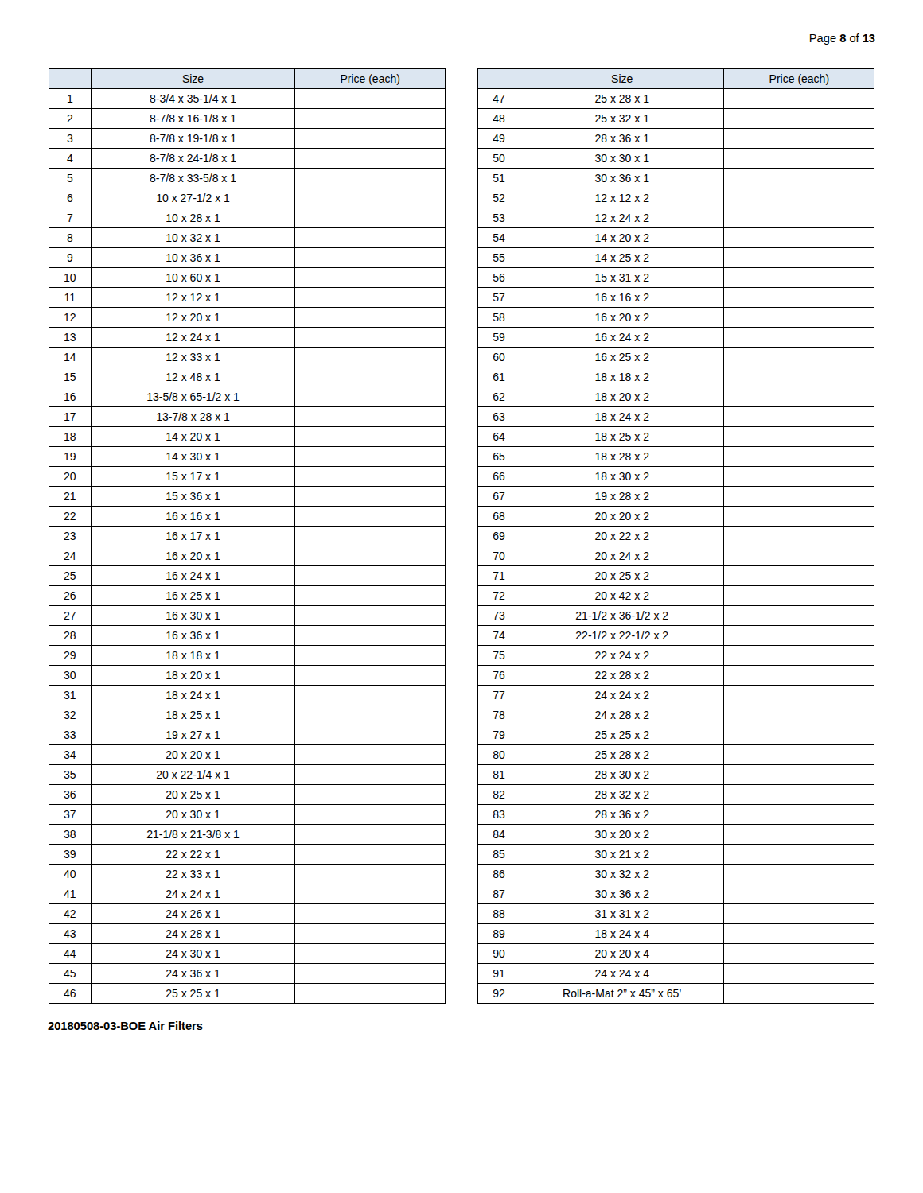Page 8 of 13
| | Size | Price (each) |
| --- | --- | --- |
| 1 | 8-3/4 x 35-1/4 x 1 | |
| 2 | 8-7/8 x 16-1/8 x 1 | |
| 3 | 8-7/8 x 19-1/8 x 1 | |
| 4 | 8-7/8 x 24-1/8 x 1 | |
| 5 | 8-7/8 x 33-5/8 x 1 | |
| 6 | 10 x 27-1/2 x 1 | |
| 7 | 10 x 28 x 1 | |
| 8 | 10 x 32 x 1 | |
| 9 | 10 x 36 x 1 | |
| 10 | 10 x 60 x 1 | |
| 11 | 12 x 12 x 1 | |
| 12 | 12 x 20 x 1 | |
| 13 | 12 x 24 x 1 | |
| 14 | 12 x 33 x 1 | |
| 15 | 12 x 48 x 1 | |
| 16 | 13-5/8 x 65-1/2 x 1 | |
| 17 | 13-7/8 x 28 x 1 | |
| 18 | 14 x 20 x 1 | |
| 19 | 14 x 30 x 1 | |
| 20 | 15 x 17 x 1 | |
| 21 | 15 x 36 x 1 | |
| 22 | 16 x 16 x 1 | |
| 23 | 16 x 17 x 1 | |
| 24 | 16 x 20 x 1 | |
| 25 | 16 x 24 x 1 | |
| 26 | 16 x 25 x 1 | |
| 27 | 16 x 30 x 1 | |
| 28 | 16 x 36 x 1 | |
| 29 | 18 x 18 x 1 | |
| 30 | 18 x 20 x 1 | |
| 31 | 18 x 24 x 1 | |
| 32 | 18 x 25 x 1 | |
| 33 | 19 x 27 x 1 | |
| 34 | 20 x 20 x 1 | |
| 35 | 20 x 22-1/4 x 1 | |
| 36 | 20 x 25 x 1 | |
| 37 | 20 x 30 x 1 | |
| 38 | 21-1/8 x 21-3/8 x 1 | |
| 39 | 22 x 22 x 1 | |
| 40 | 22 x 33 x 1 | |
| 41 | 24 x 24 x 1 | |
| 42 | 24 x 26 x 1 | |
| 43 | 24 x 28 x 1 | |
| 44 | 24 x 30 x 1 | |
| 45 | 24 x 36 x 1 | |
| 46 | 25 x 25 x 1 | |
| | Size | Price (each) |
| --- | --- | --- |
| 47 | 25 x 28 x 1 | |
| 48 | 25 x 32 x 1 | |
| 49 | 28 x 36 x 1 | |
| 50 | 30 x 30 x 1 | |
| 51 | 30 x 36 x 1 | |
| 52 | 12 x 12 x 2 | |
| 53 | 12 x 24 x 2 | |
| 54 | 14 x 20 x 2 | |
| 55 | 14 x 25 x 2 | |
| 56 | 15 x 31 x 2 | |
| 57 | 16 x 16 x 2 | |
| 58 | 16 x 20 x 2 | |
| 59 | 16 x 24 x 2 | |
| 60 | 16 x 25 x 2 | |
| 61 | 18 x 18 x 2 | |
| 62 | 18 x 20 x 2 | |
| 63 | 18 x 24 x 2 | |
| 64 | 18 x 25 x 2 | |
| 65 | 18 x 28 x 2 | |
| 66 | 18 x 30 x 2 | |
| 67 | 19 x 28 x 2 | |
| 68 | 20 x 20 x 2 | |
| 69 | 20 x 22 x 2 | |
| 70 | 20 x 24 x 2 | |
| 71 | 20 x 25 x 2 | |
| 72 | 20 x 42 x 2 | |
| 73 | 21-1/2 x 36-1/2 x 2 | |
| 74 | 22-1/2 x 22-1/2 x 2 | |
| 75 | 22 x 24 x 2 | |
| 76 | 22 x 28 x 2 | |
| 77 | 24 x 24 x 2 | |
| 78 | 24 x 28 x 2 | |
| 79 | 25 x 25 x 2 | |
| 80 | 25 x 28 x 2 | |
| 81 | 28 x 30 x 2 | |
| 82 | 28 x 32 x 2 | |
| 83 | 28 x 36 x 2 | |
| 84 | 30 x 20 x 2 | |
| 85 | 30 x 21 x 2 | |
| 86 | 30 x 32 x 2 | |
| 87 | 30 x 36 x 2 | |
| 88 | 31 x 31 x 2 | |
| 89 | 18 x 24 x 4 | |
| 90 | 20 x 20 x 4 | |
| 91 | 24 x 24 x 4 | |
| 92 | Roll-a-Mat 2” x 45” x 65’ | |
20180508-03-BOE Air Filters